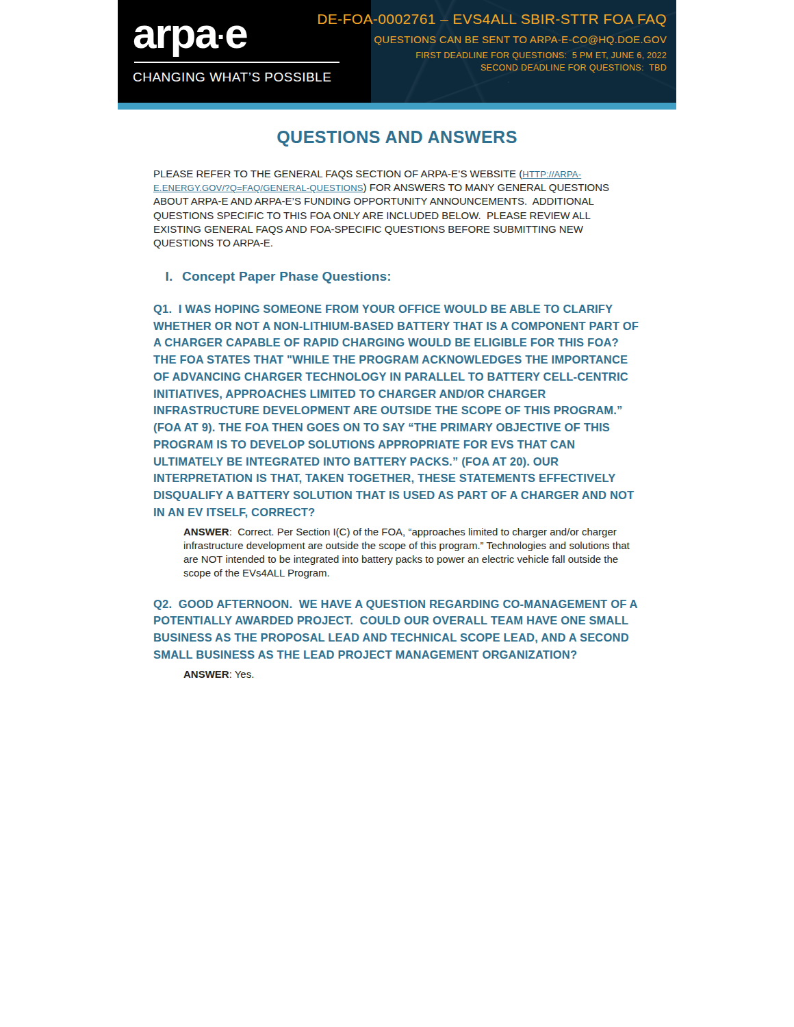arpa·e
CHANGING WHAT’S POSSIBLE
DE-FOA-0002761 – EVS4ALL SBIR-STTR FOA FAQ
QUESTIONS CAN BE SENT TO ARPA-E-CO@HQ.DOE.GOV
FIRST DEADLINE FOR QUESTIONS: 5 PM ET, JUNE 6, 2022
SECOND DEADLINE FOR QUESTIONS: TBD
QUESTIONS AND ANSWERS
PLEASE REFER TO THE GENERAL FAQS SECTION OF ARPA-E’S WEBSITE (HTTP://ARPA-E.ENERGY.GOV/?Q=FAQ/GENERAL-QUESTIONS) FOR ANSWERS TO MANY GENERAL QUESTIONS ABOUT ARPA-E AND ARPA-E’S FUNDING OPPORTUNITY ANNOUNCEMENTS. ADDITIONAL QUESTIONS SPECIFIC TO THIS FOA ONLY ARE INCLUDED BELOW. PLEASE REVIEW ALL EXISTING GENERAL FAQS AND FOA-SPECIFIC QUESTIONS BEFORE SUBMITTING NEW QUESTIONS TO ARPA-E.
Concept Paper Phase Questions:
Q1. I WAS HOPING SOMEONE FROM YOUR OFFICE WOULD BE ABLE TO CLARIFY WHETHER OR NOT A NON-LITHIUM-BASED BATTERY THAT IS A COMPONENT PART OF A CHARGER CAPABLE OF RAPID CHARGING WOULD BE ELIGIBLE FOR THIS FOA? THE FOA STATES THAT "WHILE THE PROGRAM ACKNOWLEDGES THE IMPORTANCE OF ADVANCING CHARGER TECHNOLOGY IN PARALLEL TO BATTERY CELL-CENTRIC INITIATIVES, APPROACHES LIMITED TO CHARGER AND/OR CHARGER INFRASTRUCTURE DEVELOPMENT ARE OUTSIDE THE SCOPE OF THIS PROGRAM.” (FOA AT 9). THE FOA THEN GOES ON TO SAY “THE PRIMARY OBJECTIVE OF THIS PROGRAM IS TO DEVELOP SOLUTIONS APPROPRIATE FOR EVS THAT CAN ULTIMATELY BE INTEGRATED INTO BATTERY PACKS.” (FOA AT 20). OUR INTERPRETATION IS THAT, TAKEN TOGETHER, THESE STATEMENTS EFFECTIVELY DISQUALIFY A BATTERY SOLUTION THAT IS USED AS PART OF A CHARGER AND NOT IN AN EV ITSELF, CORRECT?
ANSWER: Correct. Per Section I(C) of the FOA, “approaches limited to charger and/or charger infrastructure development are outside the scope of this program.” Technologies and solutions that are NOT intended to be integrated into battery packs to power an electric vehicle fall outside the scope of the EVs4ALL Program.
Q2. GOOD AFTERNOON. WE HAVE A QUESTION REGARDING CO-MANAGEMENT OF A POTENTIALLY AWARDED PROJECT. COULD OUR OVERALL TEAM HAVE ONE SMALL BUSINESS AS THE PROPOSAL LEAD AND TECHNICAL SCOPE LEAD, AND A SECOND SMALL BUSINESS AS THE LEAD PROJECT MANAGEMENT ORGANIZATION?
ANSWER: Yes.